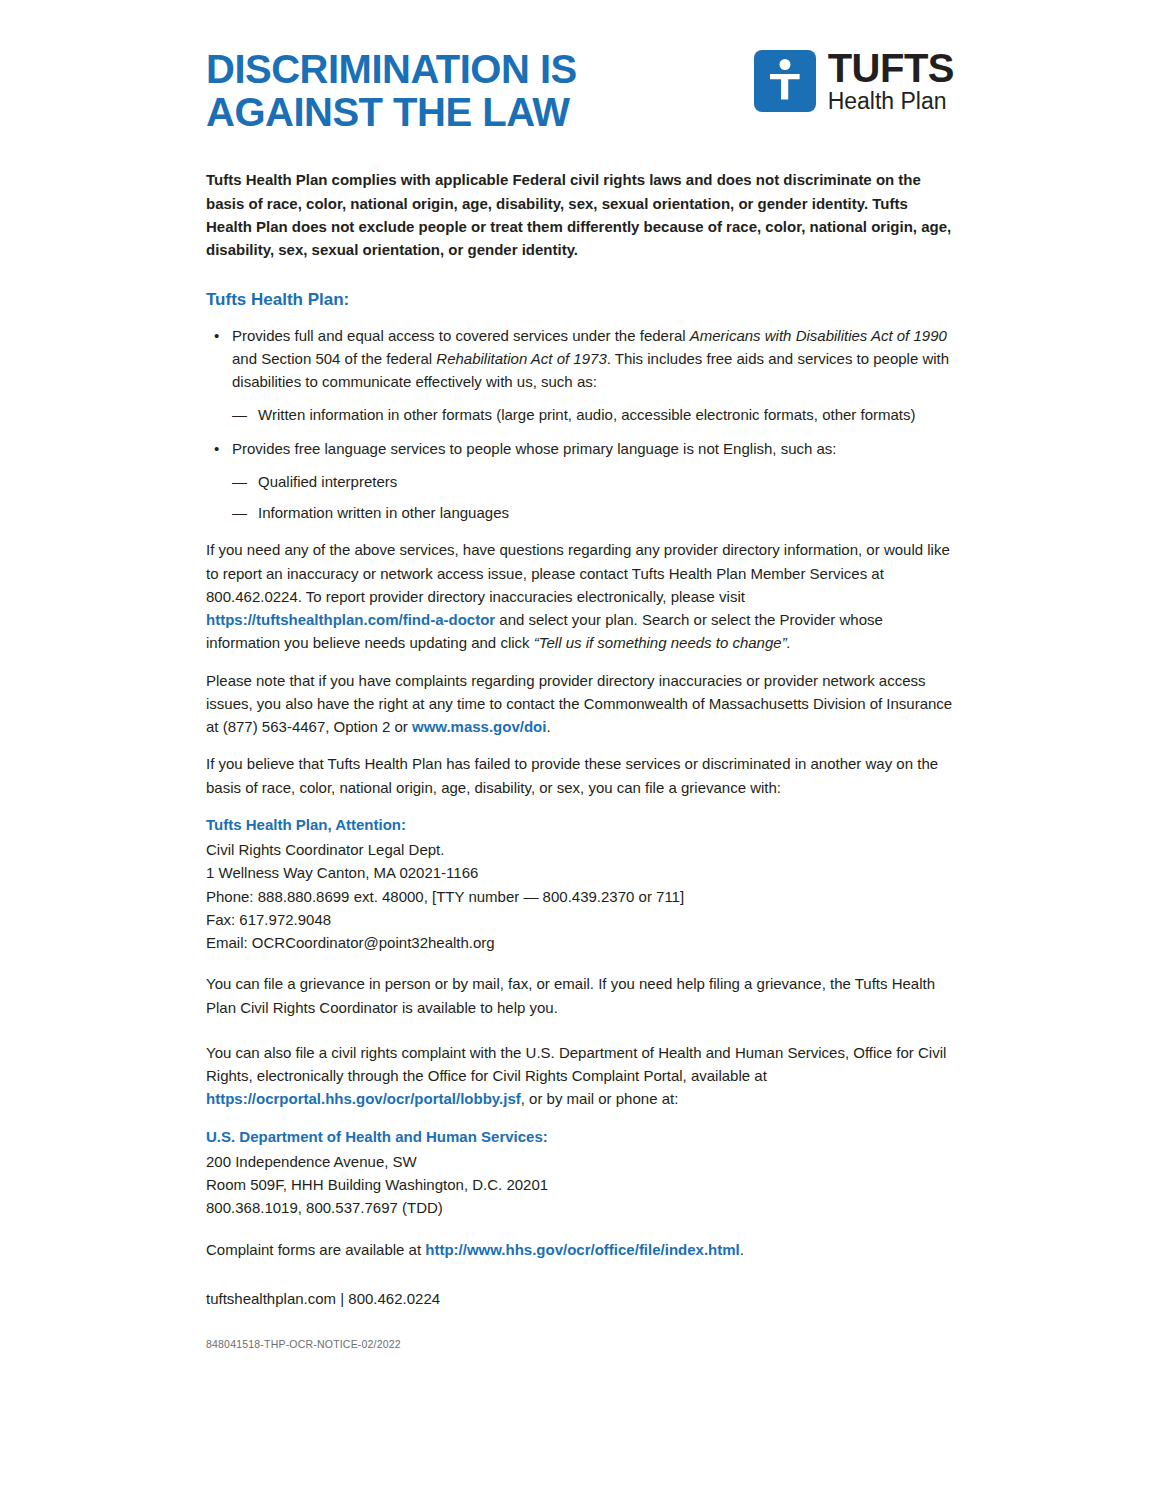Discrimination is
Against the Law
TUFTS Health Plan
Tufts Health Plan complies with applicable Federal civil rights laws and does not discriminate on the basis of race, color, national origin, age, disability, sex, sexual orientation, or gender identity. Tufts Health Plan does not exclude people or treat them differently because of race, color, national origin, age, disability, sex, sexual orientation, or gender identity.
Tufts Health Plan:
Provides full and equal access to covered services under the federal Americans with Disabilities Act of 1990 and Section 504 of the federal Rehabilitation Act of 1973. This includes free aids and services to people with disabilities to communicate effectively with us, such as:
Written information in other formats (large print, audio, accessible electronic formats, other formats)
Provides free language services to people whose primary language is not English, such as:
Qualified interpreters
Information written in other languages
If you need any of the above services, have questions regarding any provider directory information, or would like to report an inaccuracy or network access issue, please contact Tufts Health Plan Member Services at 800.462.0224. To report provider directory inaccuracies electronically, please visit https://tuftshealthplan.com/find-a-doctor and select your plan. Search or select the Provider whose information you believe needs updating and click “Tell us if something needs to change”.
Please note that if you have complaints regarding provider directory inaccuracies or provider network access issues, you also have the right at any time to contact the Commonwealth of Massachusetts Division of Insurance at (877) 563-4467, Option 2 or www.mass.gov/doi.
If you believe that Tufts Health Plan has failed to provide these services or discriminated in another way on the basis of race, color, national origin, age, disability, or sex, you can file a grievance with:
Tufts Health Plan, Attention:
Civil Rights Coordinator Legal Dept.
1 Wellness Way Canton, MA 02021-1166
Phone: 888.880.8699 ext. 48000, [TTY number — 800.439.2370 or 711]
Fax: 617.972.9048
Email: OCRCoordinator@point32health.org
You can file a grievance in person or by mail, fax, or email. If you need help filing a grievance, the Tufts Health Plan Civil Rights Coordinator is available to help you.
You can also file a civil rights complaint with the U.S. Department of Health and Human Services, Office for Civil Rights, electronically through the Office for Civil Rights Complaint Portal, available at https://ocrportal.hhs.gov/ocr/portal/lobby.jsf, or by mail or phone at:
U.S. Department of Health and Human Services:
200 Independence Avenue, SW
Room 509F, HHH Building Washington, D.C. 20201
800.368.1019, 800.537.7697 (TDD)
Complaint forms are available at http://www.hhs.gov/ocr/office/file/index.html.
tuftshealthplan.com | 800.462.0224
848041518-THP-OCR-NOTICE-02/2022